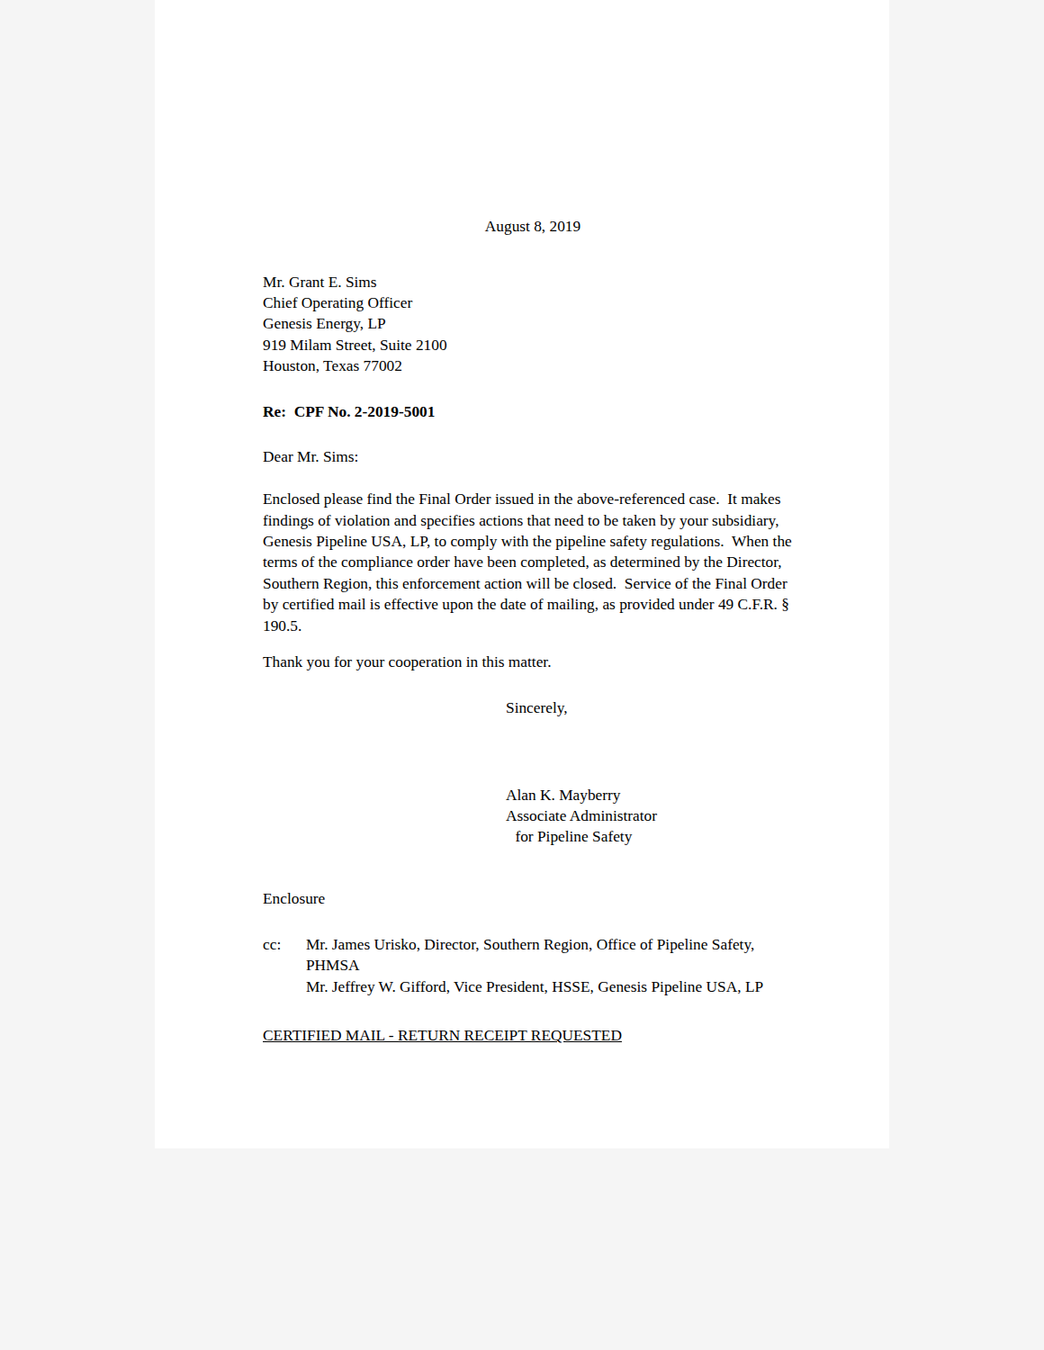August 8, 2019
Mr. Grant E. Sims
Chief Operating Officer
Genesis Energy, LP
919 Milam Street, Suite 2100
Houston, Texas 77002
Re: CPF No. 2-2019-5001
Dear Mr. Sims:
Enclosed please find the Final Order issued in the above-referenced case. It makes findings of violation and specifies actions that need to be taken by your subsidiary, Genesis Pipeline USA, LP, to comply with the pipeline safety regulations. When the terms of the compliance order have been completed, as determined by the Director, Southern Region, this enforcement action will be closed. Service of the Final Order by certified mail is effective upon the date of mailing, as provided under 49 C.F.R. § 190.5.
Thank you for your cooperation in this matter.
Sincerely,
Alan K. Mayberry
Associate Administrator
for Pipeline Safety
Enclosure
| cc: | Mr. James Urisko, Director, Southern Region, Office of Pipeline Safety, PHMSA Mr. Jeffrey W. Gifford, Vice President, HSSE, Genesis Pipeline USA, LP |
CERTIFIED MAIL - RETURN RECEIPT REQUESTED